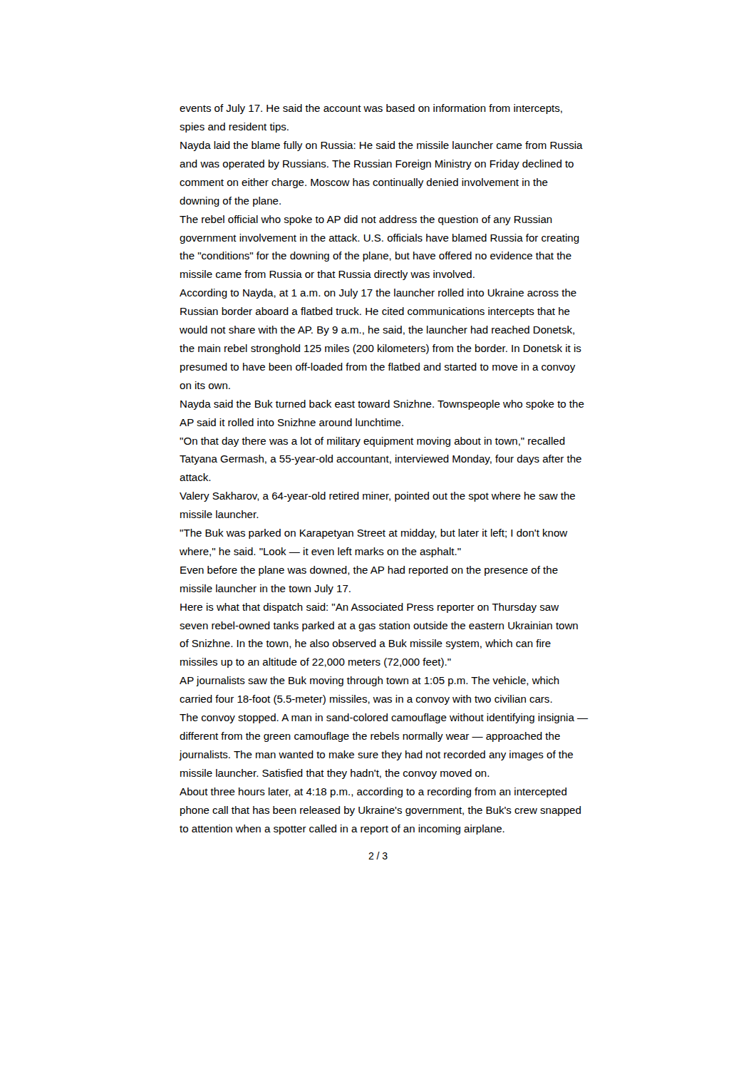events of July 17. He said the account was based on information from intercepts, spies and resident tips.
Nayda laid the blame fully on Russia: He said the missile launcher came from Russia and was operated by Russians. The Russian Foreign Ministry on Friday declined to comment on either charge. Moscow has continually denied involvement in the downing of the plane.
The rebel official who spoke to AP did not address the question of any Russian government involvement in the attack. U.S. officials have blamed Russia for creating the "conditions" for the downing of the plane, but have offered no evidence that the missile came from Russia or that Russia directly was involved.
According to Nayda, at 1 a.m. on July 17 the launcher rolled into Ukraine across the Russian border aboard a flatbed truck. He cited communications intercepts that he would not share with the AP. By 9 a.m., he said, the launcher had reached Donetsk, the main rebel stronghold 125 miles (200 kilometers) from the border. In Donetsk it is presumed to have been off-loaded from the flatbed and started to move in a convoy on its own.
Nayda said the Buk turned back east toward Snizhne. Townspeople who spoke to the AP said it rolled into Snizhne around lunchtime.
"On that day there was a lot of military equipment moving about in town," recalled Tatyana Germash, a 55-year-old accountant, interviewed Monday, four days after the attack.
Valery Sakharov, a 64-year-old retired miner, pointed out the spot where he saw the missile launcher.
"The Buk was parked on Karapetyan Street at midday, but later it left; I don't know where," he said. "Look — it even left marks on the asphalt."
Even before the plane was downed, the AP had reported on the presence of the missile launcher in the town July 17.
Here is what that dispatch said: "An Associated Press reporter on Thursday saw seven rebel-owned tanks parked at a gas station outside the eastern Ukrainian town of Snizhne. In the town, he also observed a Buk missile system, which can fire missiles up to an altitude of 22,000 meters (72,000 feet)."
AP journalists saw the Buk moving through town at 1:05 p.m. The vehicle, which carried four 18-foot (5.5-meter) missiles, was in a convoy with two civilian cars.
The convoy stopped. A man in sand-colored camouflage without identifying insignia — different from the green camouflage the rebels normally wear — approached the journalists. The man wanted to make sure they had not recorded any images of the missile launcher. Satisfied that they hadn't, the convoy moved on.
About three hours later, at 4:18 p.m., according to a recording from an intercepted phone call that has been released by Ukraine's government, the Buk's crew snapped to attention when a spotter called in a report of an incoming airplane.
2 / 3